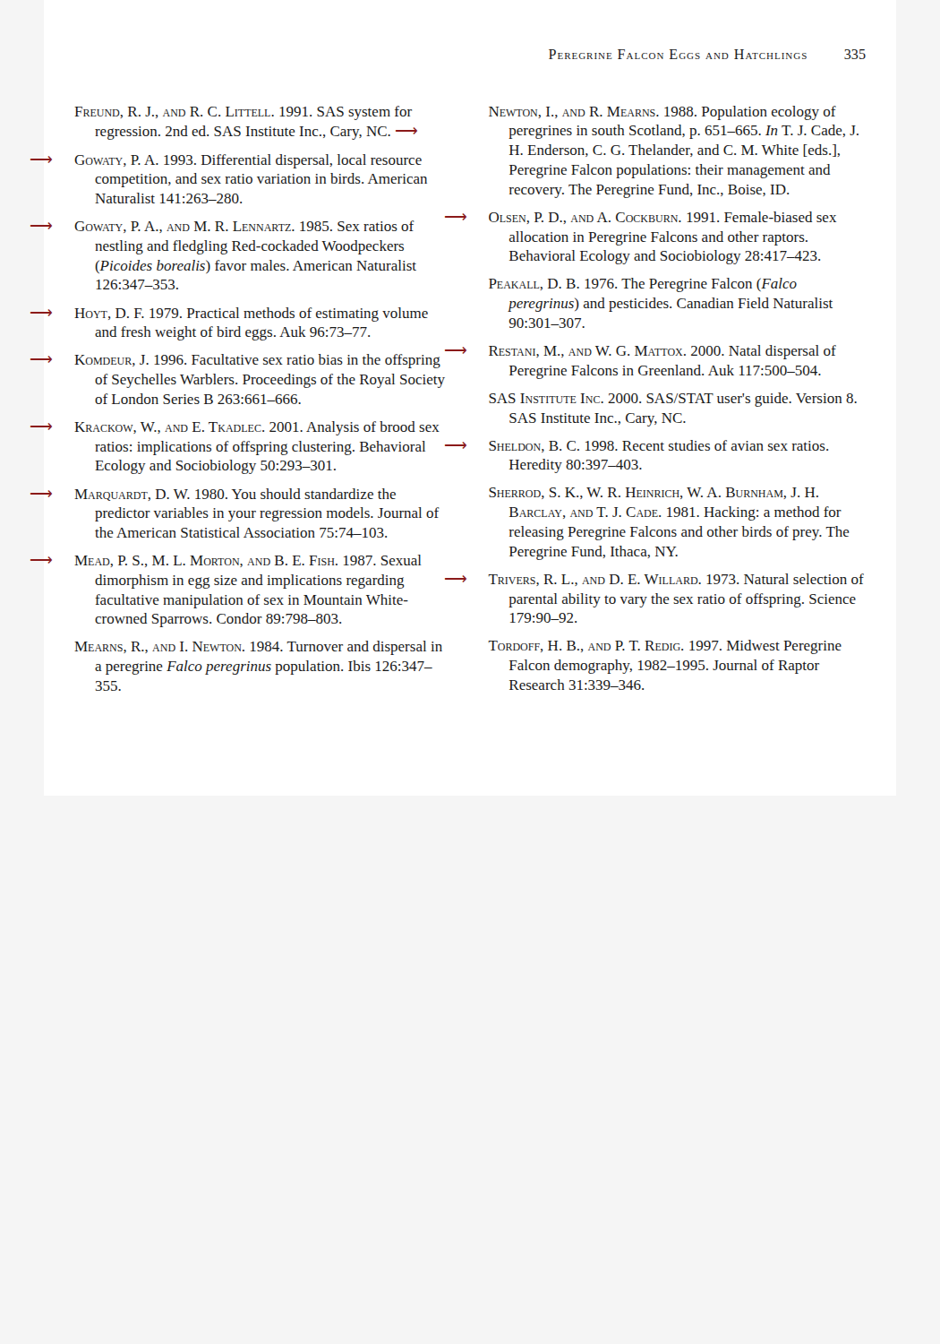Peregrine Falcon Eggs and Hatchlings 335
Freund, R. J., and R. C. Littell. 1991. SAS system for regression. 2nd ed. SAS Institute Inc., Cary, NC. ⟶
⟶Gowaty, P. A. 1993. Differential dispersal, local resource competition, and sex ratio variation in birds. American Naturalist 141:263–280.
⟶Gowaty, P. A., and M. R. Lennartz. 1985. Sex ratios of nestling and fledgling Red-cockaded Woodpeckers (Picoides borealis) favor males. American Naturalist 126:347–353.
⟶Hoyt, D. F. 1979. Practical methods of estimating volume and fresh weight of bird eggs. Auk 96:73–77.
⟶Komdeur, J. 1996. Facultative sex ratio bias in the offspring of Seychelles Warblers. Proceedings of the Royal Society of London Series B 263:661–666.
⟶Krackow, W., and E. Tkadlec. 2001. Analysis of brood sex ratios: implications of offspring clustering. Behavioral Ecology and Sociobiology 50:293–301.
⟶Marquardt, D. W. 1980. You should standardize the predictor variables in your regression models. Journal of the American Statistical Association 75:74–103.
⟶Mead, P. S., M. L. Morton, and B. E. Fish. 1987. Sexual dimorphism in egg size and implications regarding facultative manipulation of sex in Mountain White-crowned Sparrows. Condor 89:798–803.
Mearns, R., and I. Newton. 1984. Turnover and dispersal in a peregrine Falco peregrinus population. Ibis 126:347–355.
Newton, I., and R. Mearns. 1988. Population ecology of peregrines in south Scotland, p. 651–665. In T. J. Cade, J. H. Enderson, C. G. Thelander, and C. M. White [eds.], Peregrine Falcon populations: their management and recovery. The Peregrine Fund, Inc., Boise, ID.
⟶Olsen, P. D., and A. Cockburn. 1991. Female-biased sex allocation in Peregrine Falcons and other raptors. Behavioral Ecology and Sociobiology 28:417–423.
Peakall, D. B. 1976. The Peregrine Falcon (Falco peregrinus) and pesticides. Canadian Field Naturalist 90:301–307.
⟶Restani, M., and W. G. Mattox. 2000. Natal dispersal of Peregrine Falcons in Greenland. Auk 117:500–504.
SAS Institute Inc. 2000. SAS/STAT user's guide. Version 8. SAS Institute Inc., Cary, NC.
⟶Sheldon, B. C. 1998. Recent studies of avian sex ratios. Heredity 80:397–403.
Sherrod, S. K., W. R. Heinrich, W. A. Burnham, J. H. Barclay, and T. J. Cade. 1981. Hacking: a method for releasing Peregrine Falcons and other birds of prey. The Peregrine Fund, Ithaca, NY.
⟶Trivers, R. L., and D. E. Willard. 1973. Natural selection of parental ability to vary the sex ratio of offspring. Science 179:90–92.
Tordoff, H. B., and P. T. Redig. 1997. Midwest Peregrine Falcon demography, 1982–1995. Journal of Raptor Research 31:339–346.